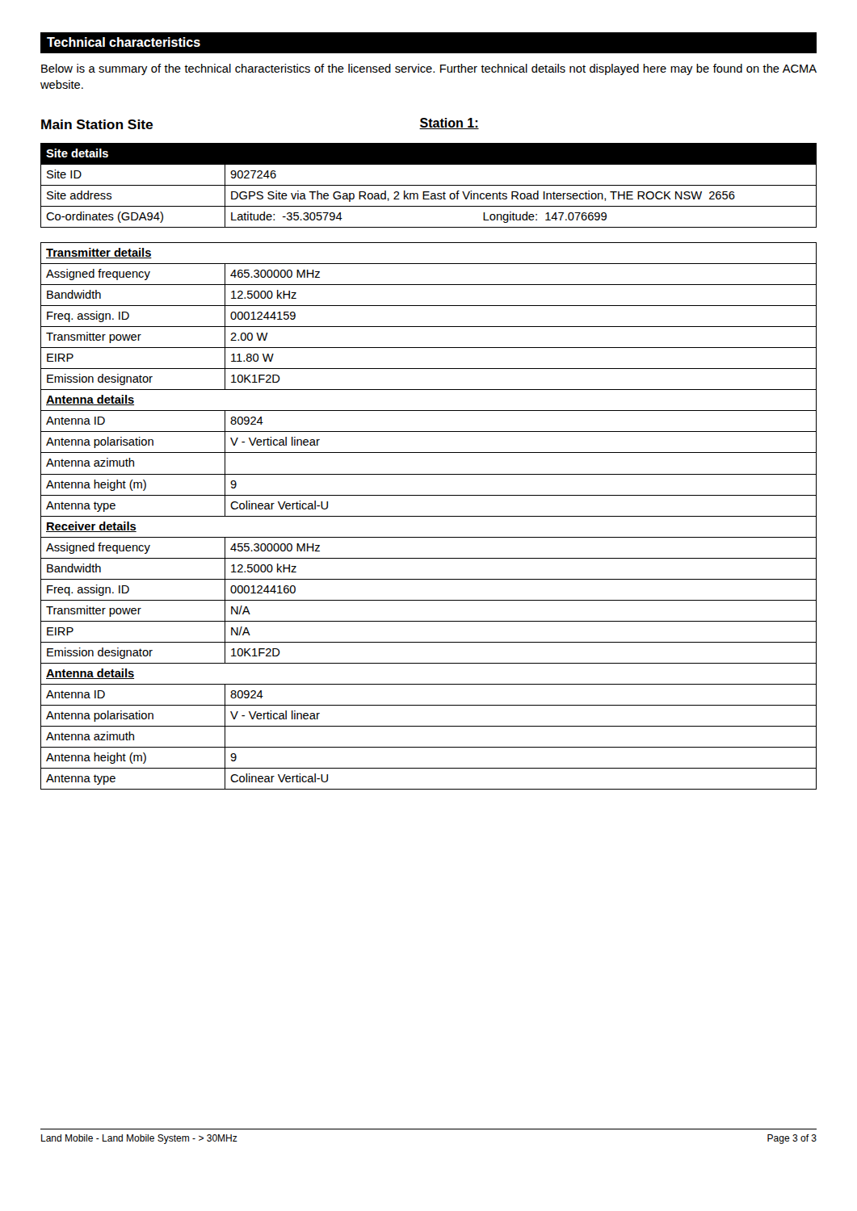Technical characteristics
Below is a summary of the technical characteristics of the licensed service. Further technical details not displayed here may be found on the ACMA website.
Main Station Site Station 1:
| Site details |
| Site ID | 9027246 |
| Site address | DGPS Site via The Gap Road, 2 km East of Vincents Road Intersection, THE ROCK NSW 2656 |
| Co-ordinates (GDA94) | Latitude: -35.305794 Longitude: 147.076699 |
| Transmitter details |
| Assigned frequency | 465.300000 MHz |
| Bandwidth | 12.5000 kHz |
| Freq. assign. ID | 0001244159 |
| Transmitter power | 2.00 W |
| EIRP | 11.80 W |
| Emission designator | 10K1F2D |
| Antenna details |
| Antenna ID | 80924 |
| Antenna polarisation | V - Vertical linear |
| Antenna azimuth | |
| Antenna height (m) | 9 |
| Antenna type | Colinear Vertical-U |
| Receiver details |
| Assigned frequency | 455.300000 MHz |
| Bandwidth | 12.5000 kHz |
| Freq. assign. ID | 0001244160 |
| Transmitter power | N/A |
| EIRP | N/A |
| Emission designator | 10K1F2D |
| Antenna details |
| Antenna ID | 80924 |
| Antenna polarisation | V - Vertical linear |
| Antenna azimuth | |
| Antenna height (m) | 9 |
| Antenna type | Colinear Vertical-U |
Land Mobile - Land Mobile System - > 30MHz Page 3 of 3